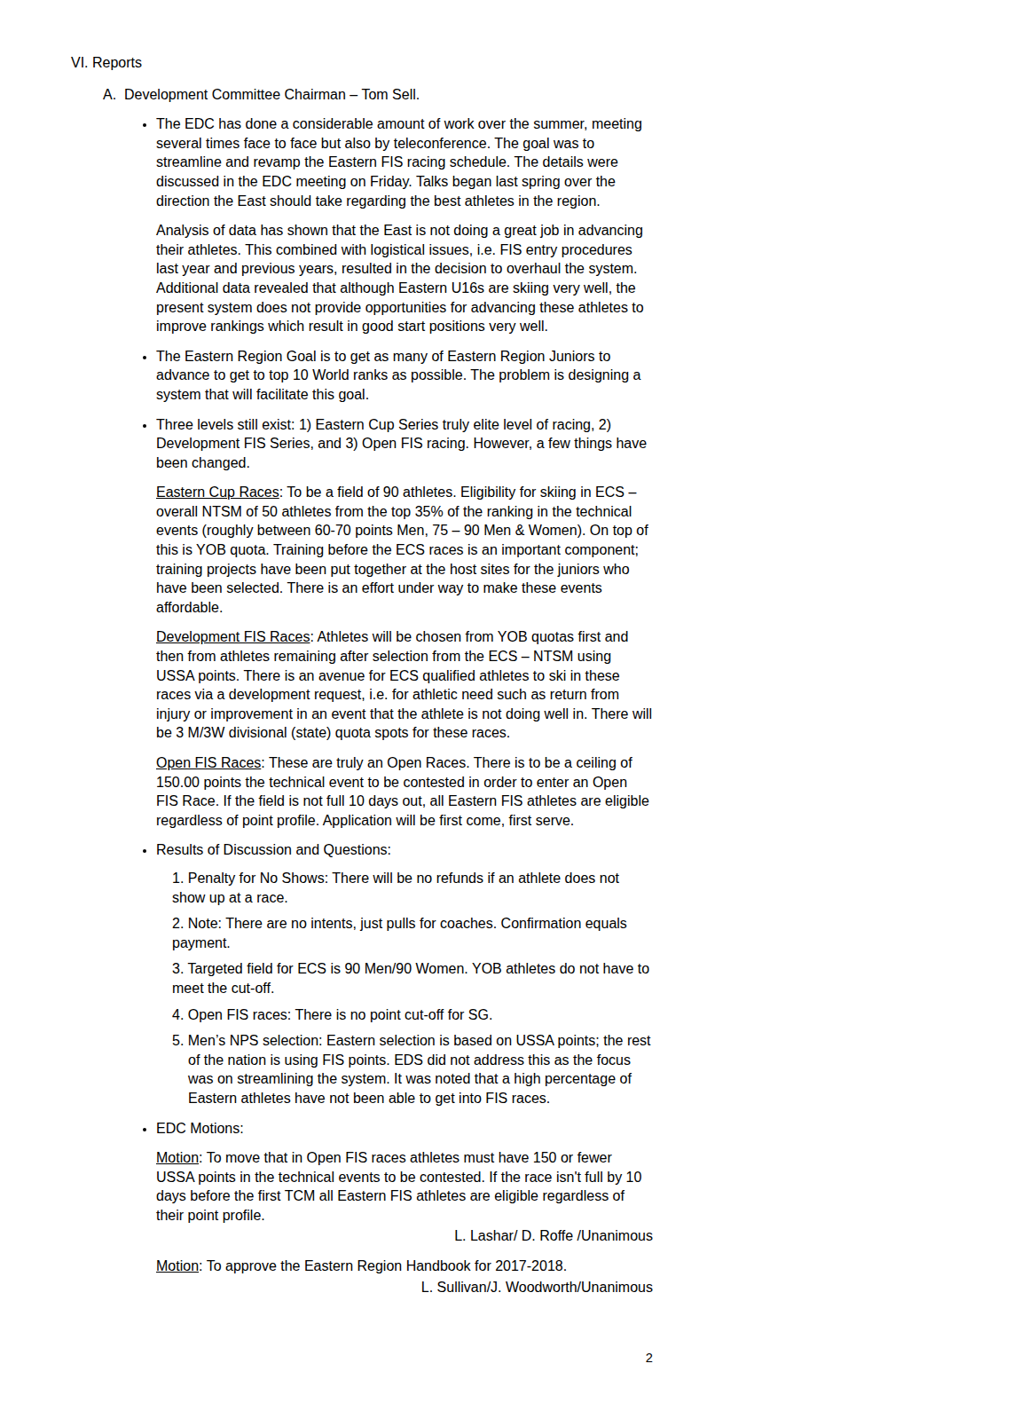VI. Reports
A. Development Committee Chairman – Tom Sell.
The EDC has done a considerable amount of work over the summer, meeting several times face to face but also by teleconference. The goal was to streamline and revamp the Eastern FIS racing schedule. The details were discussed in the EDC meeting on Friday. Talks began last spring over the direction the East should take regarding the best athletes in the region.
Analysis of data has shown that the East is not doing a great job in advancing their athletes. This combined with logistical issues, i.e. FIS entry procedures last year and previous years, resulted in the decision to overhaul the system. Additional data revealed that although Eastern U16s are skiing very well, the present system does not provide opportunities for advancing these athletes to improve rankings which result in good start positions very well.
The Eastern Region Goal is to get as many of Eastern Region Juniors to advance to get to top 10 World ranks as possible. The problem is designing a system that will facilitate this goal.
Three levels still exist: 1) Eastern Cup Series truly elite level of racing, 2) Development FIS Series, and 3) Open FIS racing. However, a few things have been changed.
Eastern Cup Races: To be a field of 90 athletes. Eligibility for skiing in ECS – overall NTSM of 50 athletes from the top 35% of the ranking in the technical events (roughly between 60-70 points Men, 75 – 90 Men & Women). On top of this is YOB quota. Training before the ECS races is an important component; training projects have been put together at the host sites for the juniors who have been selected. There is an effort under way to make these events affordable.
Development FIS Races: Athletes will be chosen from YOB quotas first and then from athletes remaining after selection from the ECS – NTSM using USSA points. There is an avenue for ECS qualified athletes to ski in these races via a development request, i.e. for athletic need such as return from injury or improvement in an event that the athlete is not doing well in. There will be 3 M/3W divisional (state) quota spots for these races.
Open FIS Races: These are truly an Open Races. There is to be a ceiling of 150.00 points the technical event to be contested in order to enter an Open FIS Race. If the field is not full 10 days out, all Eastern FIS athletes are eligible regardless of point profile. Application will be first come, first serve.
Results of Discussion and Questions:
1. Penalty for No Shows: There will be no refunds if an athlete does not show up at a race.
2. Note: There are no intents, just pulls for coaches. Confirmation equals payment.
3. Targeted field for ECS is 90 Men/90 Women. YOB athletes do not have to meet the cut-off.
4. Open FIS races: There is no point cut-off for SG.
5. Men’s NPS selection: Eastern selection is based on USSA points; the rest of the nation is using FIS points. EDS did not address this as the focus was on streamlining the system. It was noted that a high percentage of Eastern athletes have not been able to get into FIS races.
EDC Motions:
Motion: To move that in Open FIS races athletes must have 150 or fewer USSA points in the technical events to be contested. If the race isn't full by 10 days before the first TCM all Eastern FIS athletes are eligible regardless of their point profile.
L. Lashar/ D. Roffe /Unanimous
Motion: To approve the Eastern Region Handbook for 2017-2018.
L. Sullivan/J. Woodworth/Unanimous
2